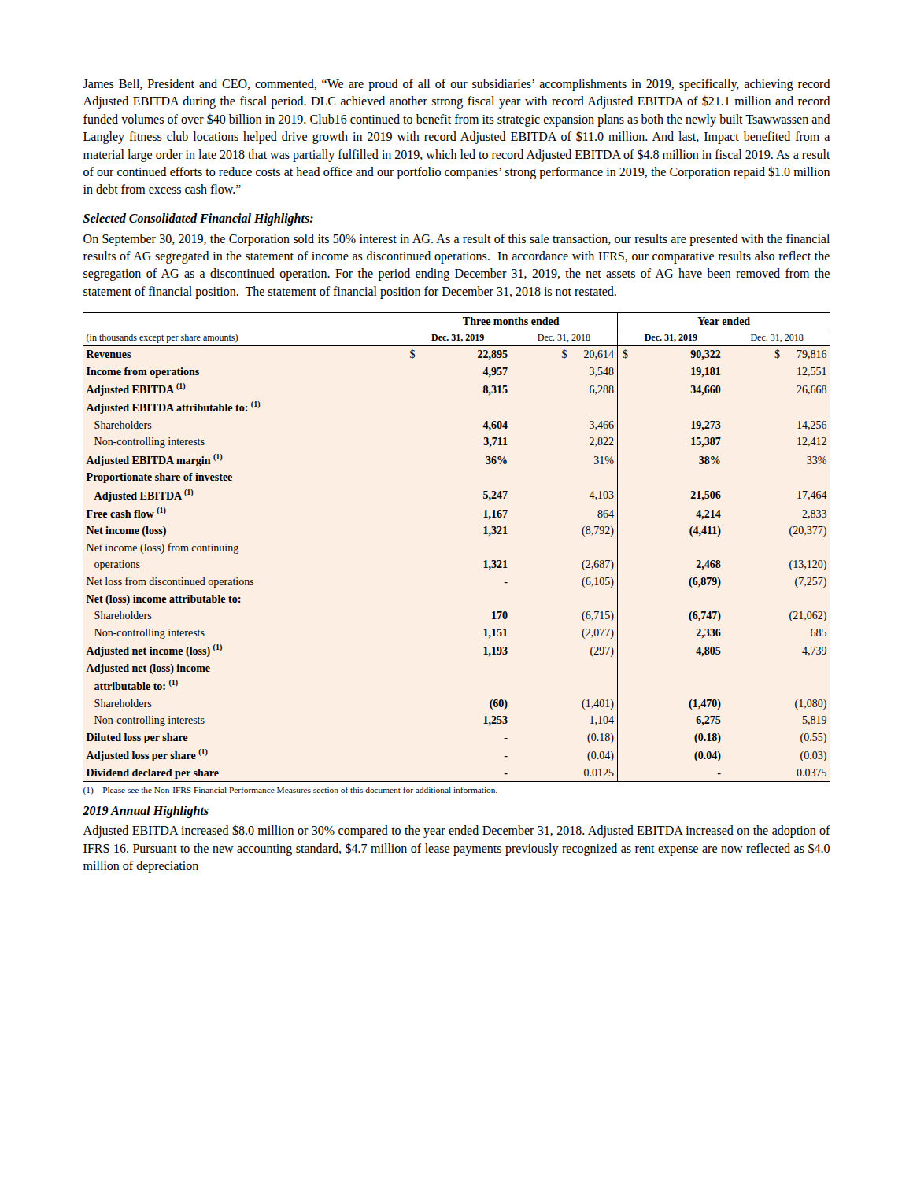James Bell, President and CEO, commented, “We are proud of all of our subsidiaries’ accomplishments in 2019, specifically, achieving record Adjusted EBITDA during the fiscal period. DLC achieved another strong fiscal year with record Adjusted EBITDA of $21.1 million and record funded volumes of over $40 billion in 2019. Club16 continued to benefit from its strategic expansion plans as both the newly built Tsawwassen and Langley fitness club locations helped drive growth in 2019 with record Adjusted EBITDA of $11.0 million. And last, Impact benefited from a material large order in late 2018 that was partially fulfilled in 2019, which led to record Adjusted EBITDA of $4.8 million in fiscal 2019. As a result of our continued efforts to reduce costs at head office and our portfolio companies’ strong performance in 2019, the Corporation repaid $1.0 million in debt from excess cash flow.”
Selected Consolidated Financial Highlights:
On September 30, 2019, the Corporation sold its 50% interest in AG. As a result of this sale transaction, our results are presented with the financial results of AG segregated in the statement of income as discontinued operations. In accordance with IFRS, our comparative results also reflect the segregation of AG as a discontinued operation. For the period ending December 31, 2019, the net assets of AG have been removed from the statement of financial position. The statement of financial position for December 31, 2018 is not restated.
| | Three months ended | Year ended |
| --- | --- | --- |
| (in thousands except per share amounts) | Dec. 31, 2019 | Dec. 31, 2018 | Dec. 31, 2019 | Dec. 31, 2018 |
| Revenues | $ | 22,895 | $ 20,614 | $ | 90,322 | $ 79,816 |
| Income from operations | | 4,957 | 3,548 | | 19,181 | 12,551 |
| Adjusted EBITDA (1) | | 8,315 | 6,288 | | 34,660 | 26,668 |
| Adjusted EBITDA attributable to: (1) | | | | | | |
| Shareholders | | 4,604 | 3,466 | | 19,273 | 14,256 |
| Non-controlling interests | | 3,711 | 2,822 | | 15,387 | 12,412 |
| Adjusted EBITDA margin (1) | | 36% | 31% | | 38% | 33% |
| Proportionate share of investee | | | | | | |
| Adjusted EBITDA (1) | | 5,247 | 4,103 | | 21,506 | 17,464 |
| Free cash flow (1) | | 1,167 | 864 | | 4,214 | 2,833 |
| Net income (loss) | | 1,321 | (8,792) | | (4,411) | (20,377) |
| Net income (loss) from continuing | | | | | | |
| operations | | 1,321 | (2,687) | | 2,468 | (13,120) |
| Net loss from discontinued operations | | - | (6,105) | | (6,879) | (7,257) |
| Net (loss) income attributable to: | | | | | | |
| Shareholders | | 170 | (6,715) | | (6,747) | (21,062) |
| Non-controlling interests | | 1,151 | (2,077) | | 2,336 | 685 |
| Adjusted net income (loss) (1) | | 1,193 | (297) | | 4,805 | 4,739 |
| Adjusted net (loss) income | | | | | | |
| attributable to: (1) | | | | | | |
| Shareholders | | (60) | (1,401) | | (1,470) | (1,080) |
| Non-controlling interests | | 1,253 | 1,104 | | 6,275 | 5,819 |
| Diluted loss per share | | - | (0.18) | | (0.18) | (0.55) |
| Adjusted loss per share (1) | | - | (0.04) | | (0.04) | (0.03) |
| Dividend declared per share | | - | 0.0125 | | - | 0.0375 |
(1) Please see the Non-IFRS Financial Performance Measures section of this document for additional information.
2019 Annual Highlights
Adjusted EBITDA increased $8.0 million or 30% compared to the year ended December 31, 2018. Adjusted EBITDA increased on the adoption of IFRS 16. Pursuant to the new accounting standard, $4.7 million of lease payments previously recognized as rent expense are now reflected as $4.0 million of depreciation